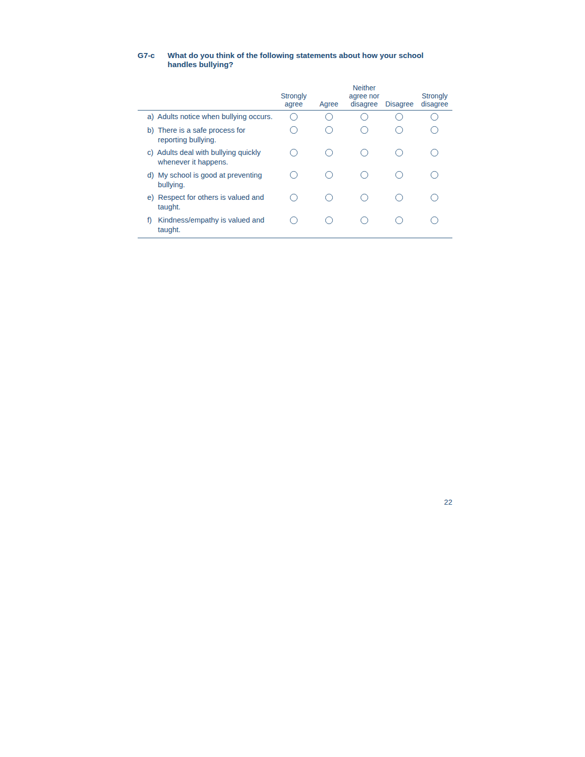G7-c
What do you think of the following statements about how your school handles bullying?
| | Strongly agree | Agree | Neither agree nor disagree | Disagree | Strongly disagree |
| --- | --- | --- | --- | --- | --- |
| a) Adults notice when bullying occurs. | | | | | |
| b) There is a safe process for reporting bullying. | | | | | |
| c) Adults deal with bullying quickly whenever it happens. | | | | | |
| d) My school is good at preventing bullying. | | | | | |
| e) Respect for others is valued and taught. | | | | | |
| f) Kindness/empathy is valued and taught. | | | | | |
22